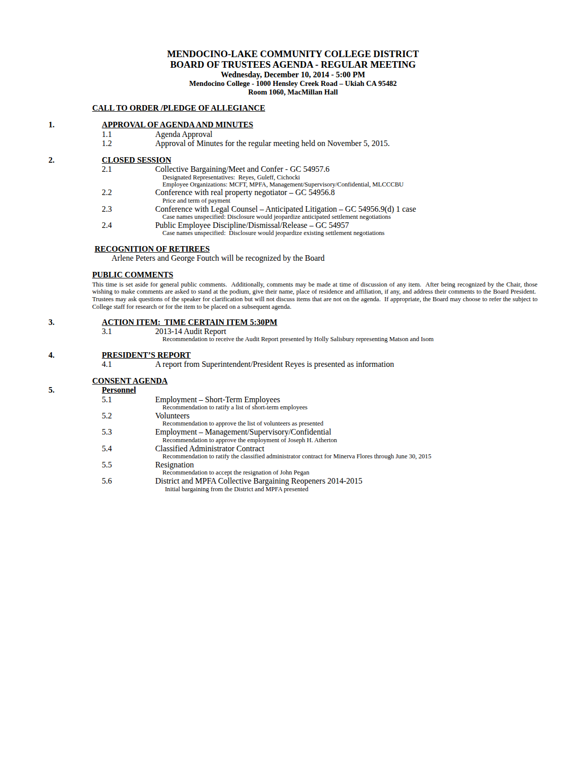MENDOCINO-LAKE COMMUNITY COLLEGE DISTRICT
BOARD OF TRUSTEES AGENDA - REGULAR MEETING
Wednesday, December 10, 2014 - 5:00 PM
Mendocino College - 1000 Hensley Creek Road – Ukiah CA 95482
Room 1060, MacMillan Hall
CALL TO ORDER /PLEDGE OF ALLEGIANCE
| 1. | APPROVAL OF AGENDA AND MINUTES 1.1 Agenda Approval 1.2 Approval of Minutes for the regular meeting held on November 5, 2015. |
| 2. | CLOSED SESSION 2.1 Collective Bargaining/Meet and Confer - GC 54957.6 Designated Representatives: Reyes, Guleff, Cichocki Employee Organizations: MCFT, MPFA, Management/Supervisory/Confidential, MLCCCBU 2.2 Conference with real property negotiator – GC 54956.8 Price and term of payment 2.3 Conference with Legal Counsel – Anticipated Litigation – GC 54956.9(d) 1 case Case names unspecified: Disclosure would jeopardize anticipated settlement negotiations 2.4 Public Employee Discipline/Dismissal/Release – GC 54957 Case names unspecified: Disclosure would jeopardize existing settlement negotiations |
RECOGNITION OF RETIREES
Arlene Peters and George Foutch will be recognized by the Board
PUBLIC COMMENTS
This time is set aside for general public comments. Additionally, comments may be made at time of discussion of any item. After being recognized by the Chair, those wishing to make comments are asked to stand at the podium, give their name, place of residence and affiliation, if any, and address their comments to the Board President. Trustees may ask questions of the speaker for clarification but will not discuss items that are not on the agenda. If appropriate, the Board may choose to refer the subject to College staff for research or for the item to be placed on a subsequent agenda.
| 3. | ACTION ITEM: TIME CERTAIN ITEM 5:30PM 3.1 2013-14 Audit Report Recommendation to receive the Audit Report presented by Holly Salisbury representing Matson and Isom |
| 4. | PRESIDENT’S REPORT 4.1 A report from Superintendent/President Reyes is presented as information |
CONSENT AGENDA
| 5. | Personnel 5.1 Employment – Short-Term Employees Recommendation to ratify a list of short-term employees 5.2 Volunteers Recommendation to approve the list of volunteers as presented 5.3 Employment – Management/Supervisory/Confidential Recommendation to approve the employment of Joseph H. Atherton 5.4 Classified Administrator Contract Recommendation to ratify the classified administrator contract for Minerva Flores through June 30, 2015 5.5 Resignation Recommendation to accept the resignation of John Pegan 5.6 District and MPFA Collective Bargaining Reopeners 2014-2015 Initial bargaining from the District and MPFA presented |